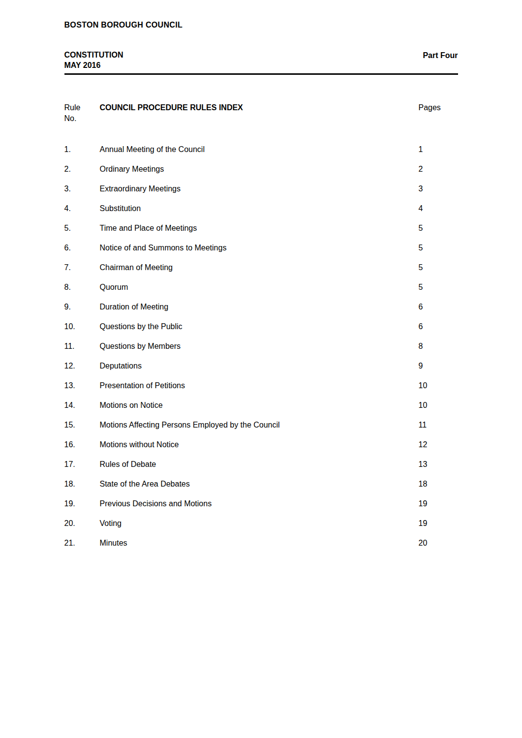BOSTON BOROUGH COUNCIL
CONSTITUTION
MAY 2016
Part Four
Rule
No.
COUNCIL PROCEDURE RULES INDEX
Pages
| 1. | Annual Meeting of the Council | 1 |
| 2. | Ordinary Meetings | 2 |
| 3. | Extraordinary Meetings | 3 |
| 4. | Substitution | 4 |
| 5. | Time and Place of Meetings | 5 |
| 6. | Notice of and Summons to Meetings | 5 |
| 7. | Chairman of Meeting | 5 |
| 8. | Quorum | 5 |
| 9. | Duration of Meeting | 6 |
| 10. | Questions by the Public | 6 |
| 11. | Questions by Members | 8 |
| 12. | Deputations | 9 |
| 13. | Presentation of Petitions | 10 |
| 14. | Motions on Notice | 10 |
| 15. | Motions Affecting Persons Employed by the Council | 11 |
| 16. | Motions without Notice | 12 |
| 17. | Rules of Debate | 13 |
| 18. | State of the Area Debates | 18 |
| 19. | Previous Decisions and Motions | 19 |
| 20. | Voting | 19 |
| 21. | Minutes | 20 |